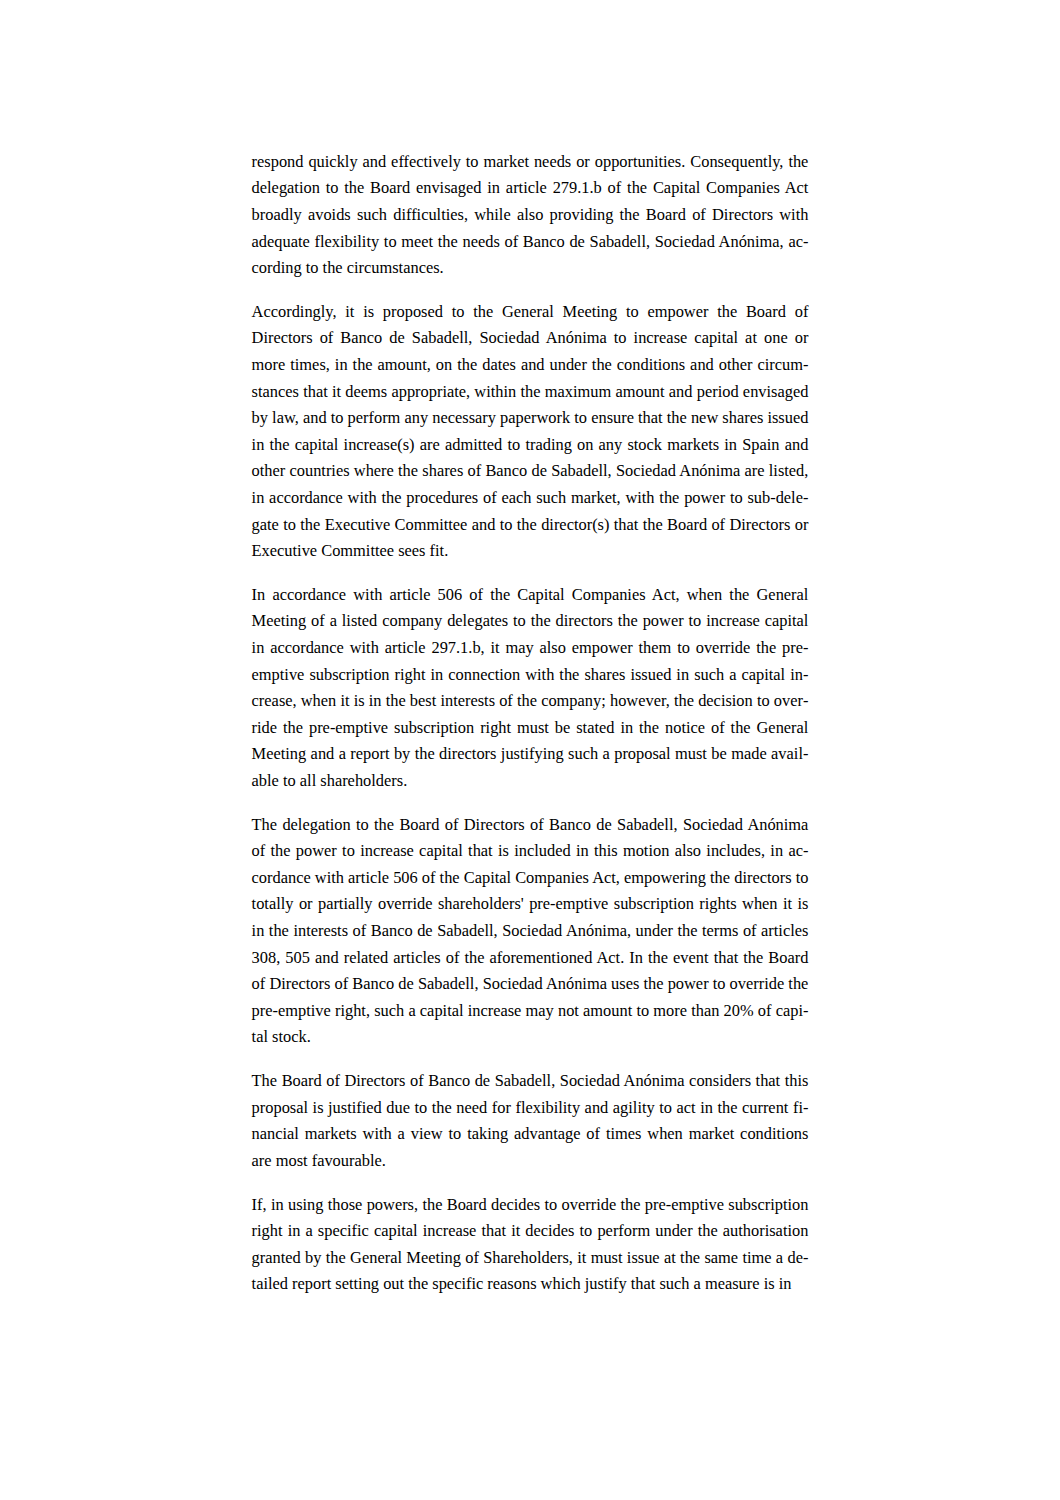respond quickly and effectively to market needs or opportunities. Consequently, the delegation to the Board envisaged in article 279.1.b of the Capital Companies Act broadly avoids such difficulties, while also providing the Board of Directors with adequate flexibility to meet the needs of Banco de Sabadell, Sociedad Anónima, according to the circumstances.
Accordingly, it is proposed to the General Meeting to empower the Board of Directors of Banco de Sabadell, Sociedad Anónima to increase capital at one or more times, in the amount, on the dates and under the conditions and other circumstances that it deems appropriate, within the maximum amount and period envisaged by law, and to perform any necessary paperwork to ensure that the new shares issued in the capital increase(s) are admitted to trading on any stock markets in Spain and other countries where the shares of Banco de Sabadell, Sociedad Anónima are listed, in accordance with the procedures of each such market, with the power to sub-delegate to the Executive Committee and to the director(s) that the Board of Directors or Executive Committee sees fit.
In accordance with article 506 of the Capital Companies Act, when the General Meeting of a listed company delegates to the directors the power to increase capital in accordance with article 297.1.b, it may also empower them to override the pre-emptive subscription right in connection with the shares issued in such a capital increase, when it is in the best interests of the company; however, the decision to override the pre-emptive subscription right must be stated in the notice of the General Meeting and a report by the directors justifying such a proposal must be made available to all shareholders.
The delegation to the Board of Directors of Banco de Sabadell, Sociedad Anónima of the power to increase capital that is included in this motion also includes, in accordance with article 506 of the Capital Companies Act, empowering the directors to totally or partially override shareholders' pre-emptive subscription rights when it is in the interests of Banco de Sabadell, Sociedad Anónima, under the terms of articles 308, 505 and related articles of the aforementioned Act. In the event that the Board of Directors of Banco de Sabadell, Sociedad Anónima uses the power to override the pre-emptive right, such a capital increase may not amount to more than 20% of capital stock.
The Board of Directors of Banco de Sabadell, Sociedad Anónima considers that this proposal is justified due to the need for flexibility and agility to act in the current financial markets with a view to taking advantage of times when market conditions are most favourable.
If, in using those powers, the Board decides to override the pre-emptive subscription right in a specific capital increase that it decides to perform under the authorisation granted by the General Meeting of Shareholders, it must issue at the same time a detailed report setting out the specific reasons which justify that such a measure is in